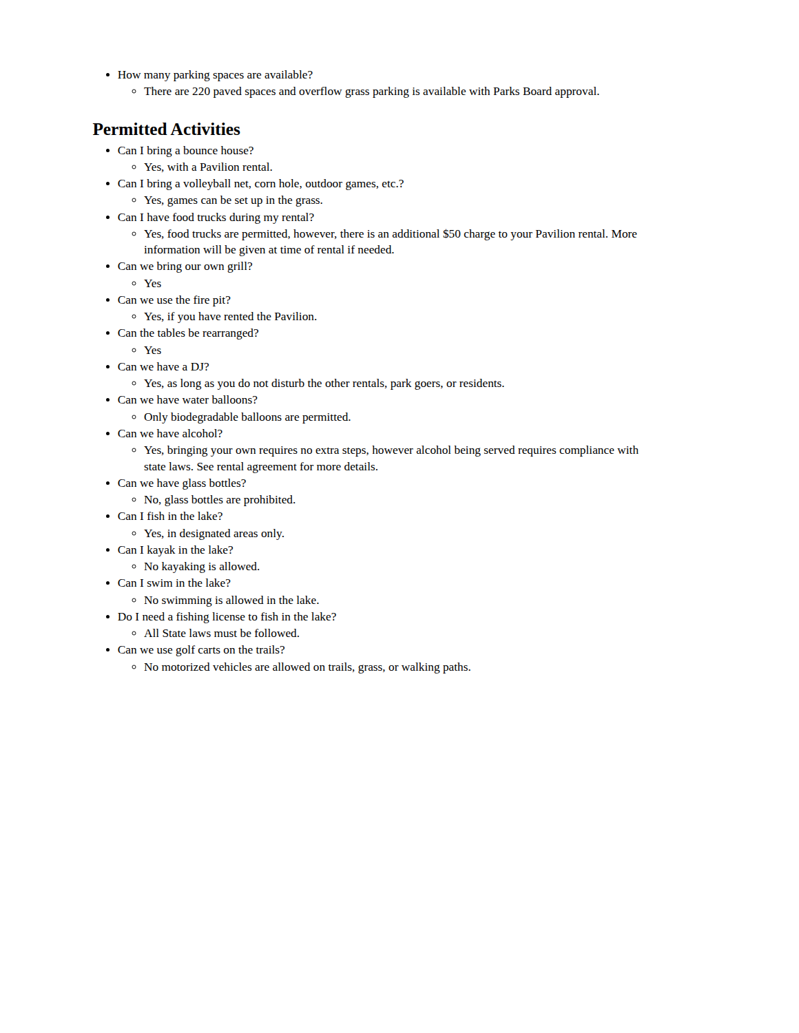How many parking spaces are available?
There are 220 paved spaces and overflow grass parking is available with Parks Board approval.
Permitted Activities
Can I bring a bounce house?
Yes, with a Pavilion rental.
Can I bring a volleyball net, corn hole, outdoor games, etc.?
Yes, games can be set up in the grass.
Can I have food trucks during my rental?
Yes, food trucks are permitted, however, there is an additional $50 charge to your Pavilion rental. More information will be given at time of rental if needed.
Can we bring our own grill?
Yes
Can we use the fire pit?
Yes, if you have rented the Pavilion.
Can the tables be rearranged?
Yes
Can we have a DJ?
Yes, as long as you do not disturb the other rentals, park goers, or residents.
Can we have water balloons?
Only biodegradable balloons are permitted.
Can we have alcohol?
Yes, bringing your own requires no extra steps, however alcohol being served requires compliance with state laws. See rental agreement for more details.
Can we have glass bottles?
No, glass bottles are prohibited.
Can I fish in the lake?
Yes, in designated areas only.
Can I kayak in the lake?
No kayaking is allowed.
Can I swim in the lake?
No swimming is allowed in the lake.
Do I need a fishing license to fish in the lake?
All State laws must be followed.
Can we use golf carts on the trails?
No motorized vehicles are allowed on trails, grass, or walking paths.